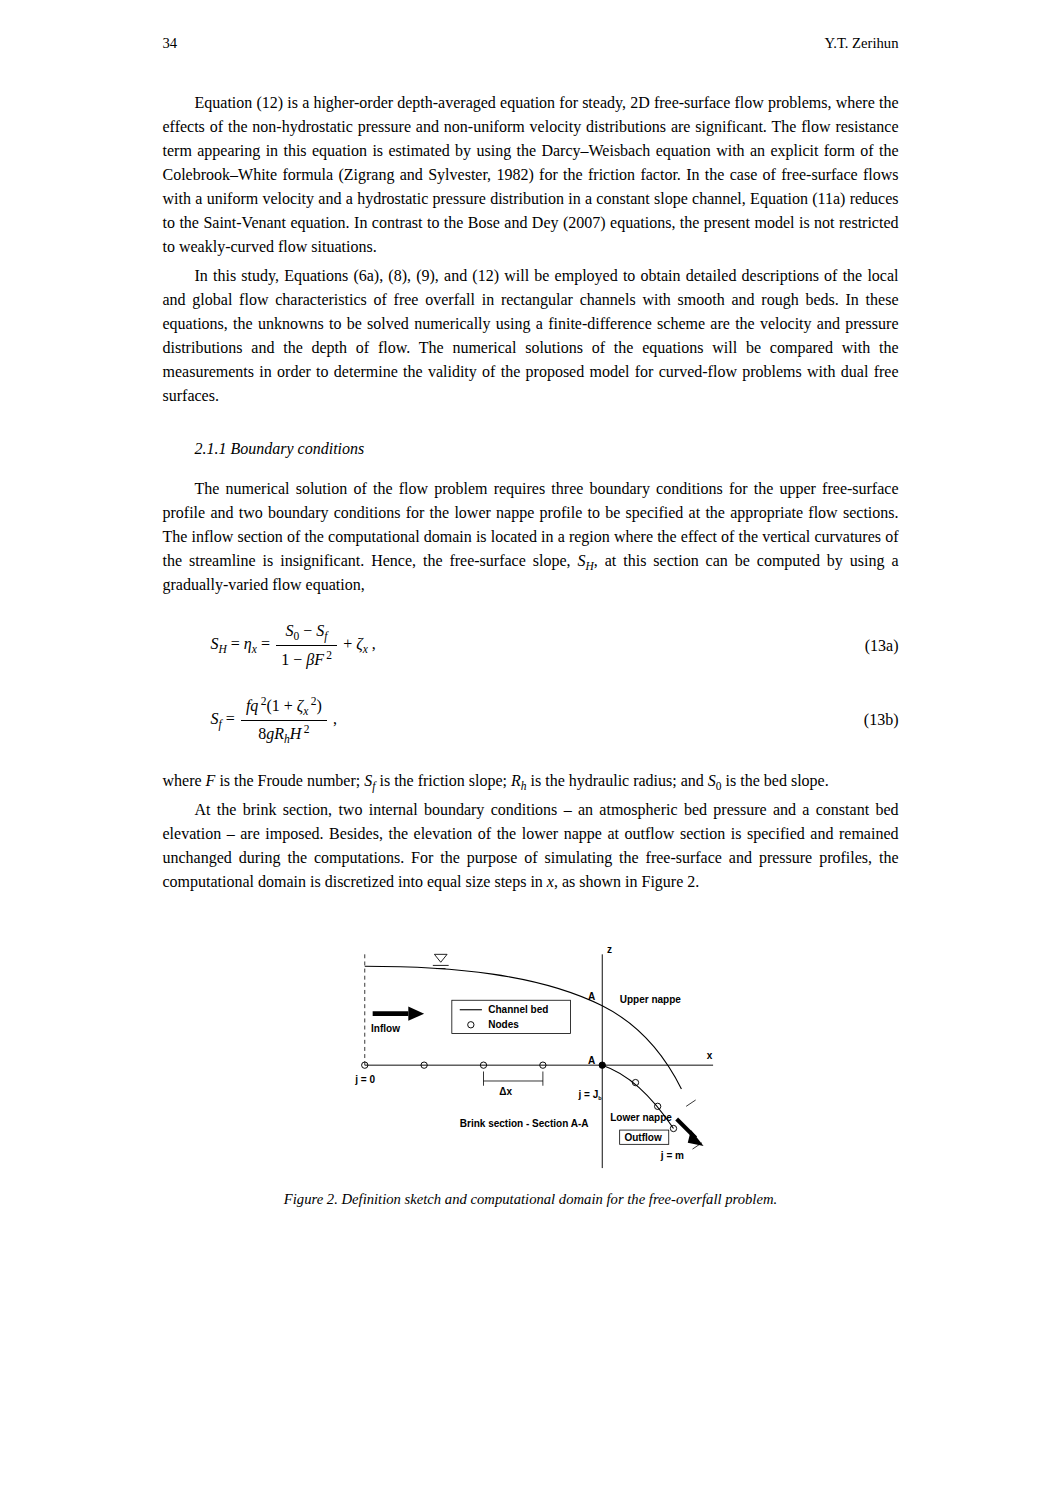34 Y.T. Zerihun
Equation (12) is a higher-order depth-averaged equation for steady, 2D free-surface flow problems, where the effects of the non-hydrostatic pressure and non-uniform velocity distributions are significant. The flow resistance term appearing in this equation is estimated by using the Darcy–Weisbach equation with an explicit form of the Colebrook–White formula (Zigrang and Sylvester, 1982) for the friction factor. In the case of free-surface flows with a uniform velocity and a hydrostatic pressure distribution in a constant slope channel, Equation (11a) reduces to the Saint-Venant equation. In contrast to the Bose and Dey (2007) equations, the present model is not restricted to weakly-curved flow situations.
In this study, Equations (6a), (8), (9), and (12) will be employed to obtain detailed descriptions of the local and global flow characteristics of free overfall in rectangular channels with smooth and rough beds. In these equations, the unknowns to be solved numerically using a finite-difference scheme are the velocity and pressure distributions and the depth of flow. The numerical solutions of the equations will be compared with the measurements in order to determine the validity of the proposed model for curved-flow problems with dual free surfaces.
2.1.1 Boundary conditions
The numerical solution of the flow problem requires three boundary conditions for the upper free-surface profile and two boundary conditions for the lower nappe profile to be specified at the appropriate flow sections. The inflow section of the computational domain is located in a region where the effect of the vertical curvatures of the streamline is insignificant. Hence, the free-surface slope, SH, at this section can be computed by using a gradually-varied flow equation,
SH = ηx = S0 − Sf 1 − βF 2 + ζx , (13a)
Sf = fq 2(1 + ζx 2) 8gRhH 2 , (13b)
where F is the Froude number; Sf is the friction slope; Rh is the hydraulic radius; and S0 is the bed slope.
At the brink section, two internal boundary conditions – an atmospheric bed pressure and a constant bed elevation – are imposed. Besides, the elevation of the lower nappe at outflow section is specified and remained unchanged during the computations. For the purpose of simulating the free-surface and pressure profiles, the computational domain is discretized into equal size steps in x, as shown in Figure 2.
z x Inflow Channel bed Nodes j = 0 Δx A A j = Jb Brink section - Section A-A Upper nappe Lower nappe Outflow j = m
Figure 2. Definition sketch and computational domain for the free-overfall problem.